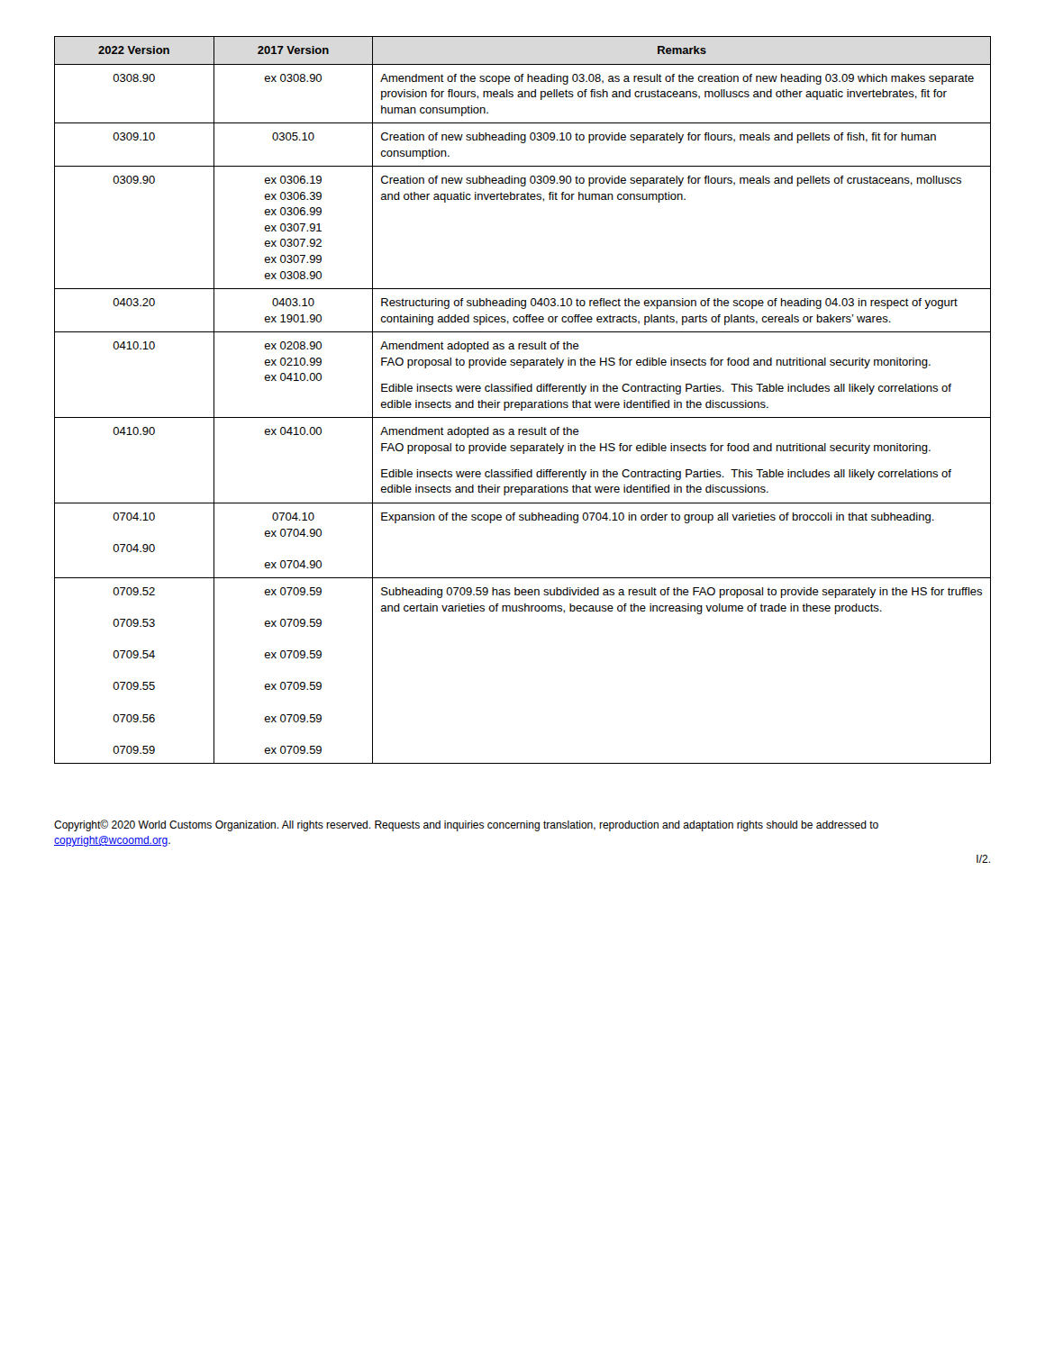| 2022 Version | 2017 Version | Remarks |
| --- | --- | --- |
| 0308.90 | ex 0308.90 | Amendment of the scope of heading 03.08, as a result of the creation of new heading 03.09 which makes separate provision for flours, meals and pellets of fish and crustaceans, molluscs and other aquatic invertebrates, fit for human consumption. |
| 0309.10 | 0305.10 | Creation of new subheading 0309.10 to provide separately for flours, meals and pellets of fish, fit for human consumption. |
| 0309.90 | ex 0306.19 ex 0306.39 ex 0306.99 ex 0307.91 ex 0307.92 ex 0307.99 ex 0308.90 | Creation of new subheading 0309.90 to provide separately for flours, meals and pellets of crustaceans, molluscs and other aquatic invertebrates, fit for human consumption. |
| 0403.20 | 0403.10 ex 1901.90 | Restructuring of subheading 0403.10 to reflect the expansion of the scope of heading 04.03 in respect of yogurt containing added spices, coffee or coffee extracts, plants, parts of plants, cereals or bakers’ wares. |
| 0410.10 | ex 0208.90 ex 0210.99 ex 0410.00 | Amendment adopted as a result of the FAO proposal to provide separately in the HS for edible insects for food and nutritional security monitoring. Edible insects were classified differently in the Contracting Parties. This Table includes all likely correlations of edible insects and their preparations that were identified in the discussions. |
| 0410.90 | ex 0410.00 | Amendment adopted as a result of the FAO proposal to provide separately in the HS for edible insects for food and nutritional security monitoring. Edible insects were classified differently in the Contracting Parties. This Table includes all likely correlations of edible insects and their preparations that were identified in the discussions. |
| 0704.10 0704.90 | 0704.10 ex 0704.90 ex 0704.90 | Expansion of the scope of subheading 0704.10 in order to group all varieties of broccoli in that subheading. |
| 0709.52 0709.53 0709.54 0709.55 0709.56 0709.59 | ex 0709.59 ex 0709.59 ex 0709.59 ex 0709.59 ex 0709.59 ex 0709.59 | Subheading 0709.59 has been subdivided as a result of the FAO proposal to provide separately in the HS for truffles and certain varieties of mushrooms, because of the increasing volume of trade in these products. |
Copyright© 2020 World Customs Organization. All rights reserved. Requests and inquiries concerning translation, reproduction and adaptation rights should be addressed to copyright@wcoomd.org.
I/2.